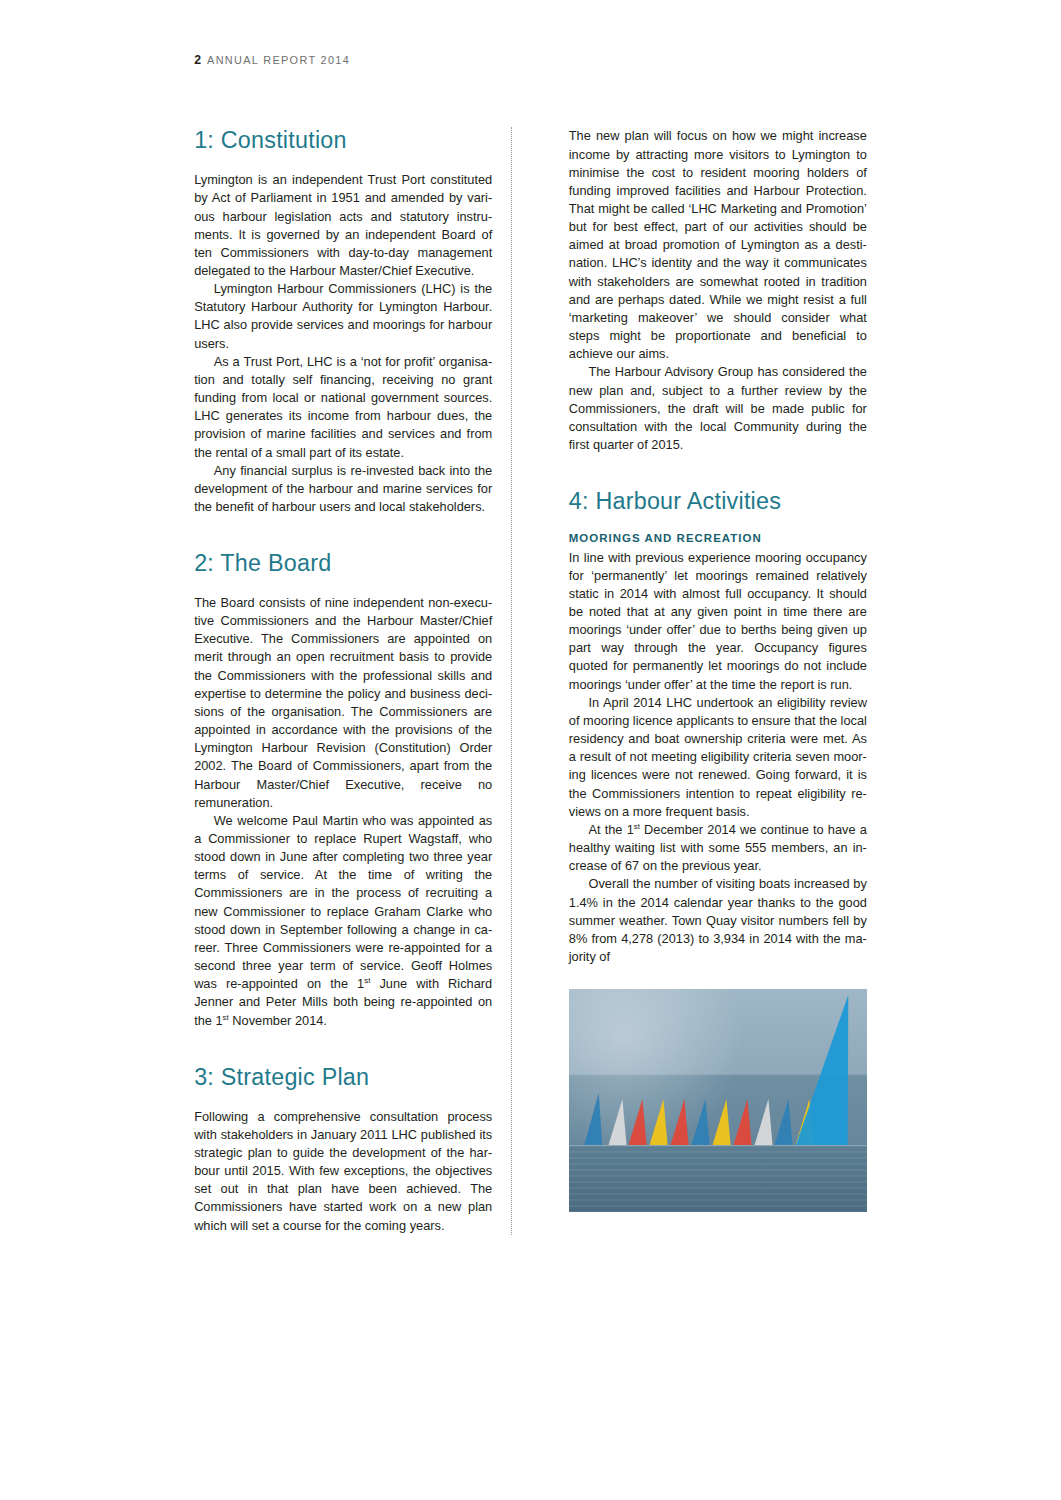2 Annual Report 2014
1: Constitution
Lymington is an independent Trust Port constituted by Act of Parliament in 1951 and amended by various harbour legislation acts and statutory instruments. It is governed by an independent Board of ten Commissioners with day-to-day management delegated to the Harbour Master/Chief Executive.
Lymington Harbour Commissioners (LHC) is the Statutory Harbour Authority for Lymington Harbour. LHC also provide services and moorings for harbour users.
As a Trust Port, LHC is a ‘not for profit’ organisation and totally self financing, receiving no grant funding from local or national government sources. LHC generates its income from harbour dues, the provision of marine facilities and services and from the rental of a small part of its estate.
Any financial surplus is re-invested back into the development of the harbour and marine services for the benefit of harbour users and local stakeholders.
2: The Board
The Board consists of nine independent non-executive Commissioners and the Harbour Master/Chief Executive. The Commissioners are appointed on merit through an open recruitment basis to provide the Commissioners with the professional skills and expertise to determine the policy and business decisions of the organisation. The Commissioners are appointed in accordance with the provisions of the Lymington Harbour Revision (Constitution) Order 2002. The Board of Commissioners, apart from the Harbour Master/Chief Executive, receive no remuneration.
We welcome Paul Martin who was appointed as a Commissioner to replace Rupert Wagstaff, who stood down in June after completing two three year terms of service. At the time of writing the Commissioners are in the process of recruiting a new Commissioner to replace Graham Clarke who stood down in September following a change in career. Three Commissioners were re-appointed for a second three year term of service. Geoff Holmes was re-appointed on the 1st June with Richard Jenner and Peter Mills both being re-appointed on the 1st November 2014.
3: Strategic Plan
Following a comprehensive consultation process with stakeholders in January 2011 LHC published its strategic plan to guide the development of the harbour until 2015. With few exceptions, the objectives set out in that plan have been achieved. The Commissioners have started work on a new plan which will set a course for the coming years.
The new plan will focus on how we might increase income by attracting more visitors to Lymington to minimise the cost to resident mooring holders of funding improved facilities and Harbour Protection. That might be called ‘LHC Marketing and Promotion’ but for best effect, part of our activities should be aimed at broad promotion of Lymington as a destination. LHC’s identity and the way it communicates with stakeholders are somewhat rooted in tradition and are perhaps dated. While we might resist a full ‘marketing makeover’ we should consider what steps might be proportionate and beneficial to achieve our aims.
The Harbour Advisory Group has considered the new plan and, subject to a further review by the Commissioners, the draft will be made public for consultation with the local Community during the first quarter of 2015.
4: Harbour Activities
Moorings and Recreation
In line with previous experience mooring occupancy for ‘permanently’ let moorings remained relatively static in 2014 with almost full occupancy. It should be noted that at any given point in time there are moorings ‘under offer’ due to berths being given up part way through the year. Occupancy figures quoted for permanently let moorings do not include moorings ‘under offer’ at the time the report is run.
In April 2014 LHC undertook an eligibility review of mooring licence applicants to ensure that the local residency and boat ownership criteria were met. As a result of not meeting eligibility criteria seven mooring licences were not renewed. Going forward, it is the Commissioners intention to repeat eligibility reviews on a more frequent basis.
At the 1st December 2014 we continue to have a healthy waiting list with some 555 members, an increase of 67 on the previous year.
Overall the number of visiting boats increased by 1.4% in the 2014 calendar year thanks to the good summer weather. Town Quay visitor numbers fell by 8% from 4,278 (2013) to 3,934 in 2014 with the majority of